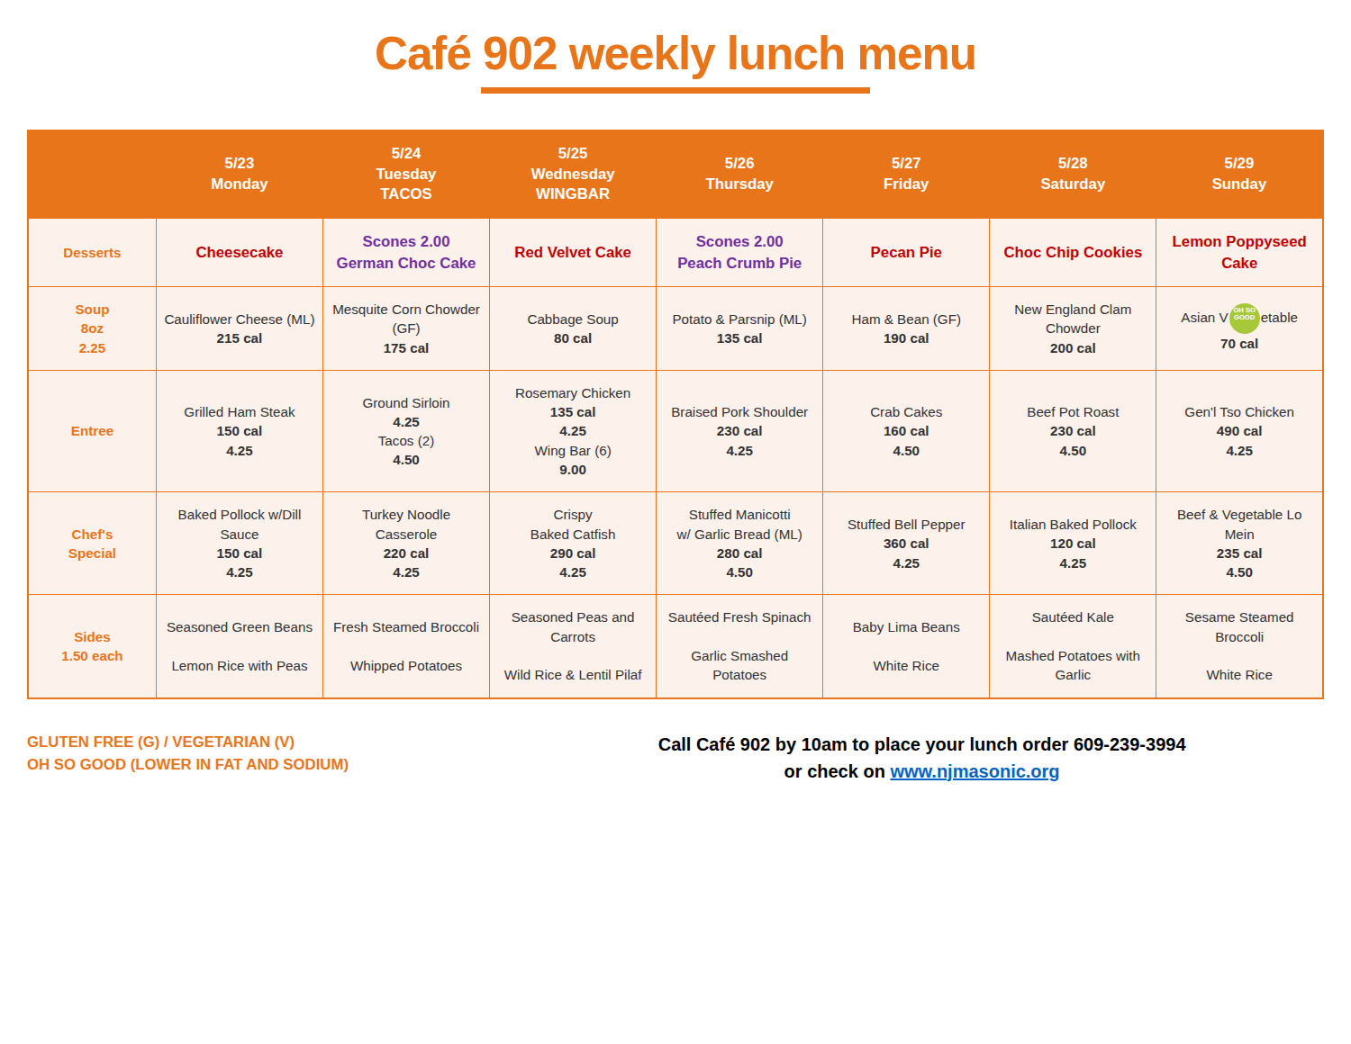Café 902 weekly lunch menu
| | 5/23 Monday | 5/24 Tuesday TACOS | 5/25 Wednesday WINGBAR | 5/26 Thursday | 5/27 Friday | 5/28 Saturday | 5/29 Sunday |
| --- | --- | --- | --- | --- | --- | --- | --- |
| Desserts | Cheesecake | Scones 2.00 German Choc Cake | Red Velvet Cake | Scones 2.00 Peach Crumb Pie | Pecan Pie | Choc Chip Cookies | Lemon Poppyseed Cake |
| Soup 8oz 2.25 | Cauliflower Cheese (ML) 215 cal | Mesquite Corn Chowder (GF) 175 cal | Cabbage Soup 80 cal | Potato & Parsnip (ML) 135 cal | Ham & Bean (GF) 190 cal | New England Clam Chowder 200 cal | Asian V OH SO GOOD etable 70 cal |
| Entree | Grilled Ham Steak 150 cal 4.25 | Ground Sirloin 4.25 Tacos (2) 4.50 | Rosemary Chicken 135 cal 4.25 Wing Bar (6) 9.00 | Braised Pork Shoulder 230 cal 4.25 | Crab Cakes 160 cal 4.50 | Beef Pot Roast 230 cal 4.50 | Gen'l Tso Chicken 490 cal 4.25 |
| Chef's Special | Baked Pollock w/Dill Sauce 150 cal 4.25 | Turkey Noodle Casserole 220 cal 4.25 | Crispy Baked Catfish 290 cal 4.25 | Stuffed Manicotti w/ Garlic Bread (ML) 280 cal 4.50 | Stuffed Bell Pepper 360 cal 4.25 | Italian Baked Pollock 120 cal 4.25 | Beef & Vegetable Lo Mein 235 cal 4.50 |
| Sides 1.50 each | Seasoned Green Beans Lemon Rice with Peas | Fresh Steamed Broccoli Whipped Potatoes | Seasoned Peas and Carrots Wild Rice & Lentil Pilaf | Sautéed Fresh Spinach Garlic Smashed Potatoes | Baby Lima Beans White Rice | Sautéed Kale Mashed Potatoes with Garlic | Sesame Steamed Broccoli White Rice |
GLUTEN FREE (G) / VEGETARIAN (V)
OH SO GOOD (LOWER IN FAT AND SODIUM)
Call Café 902 by 10am to place your lunch order 609-239-3994
or check on www.njmasonic.org